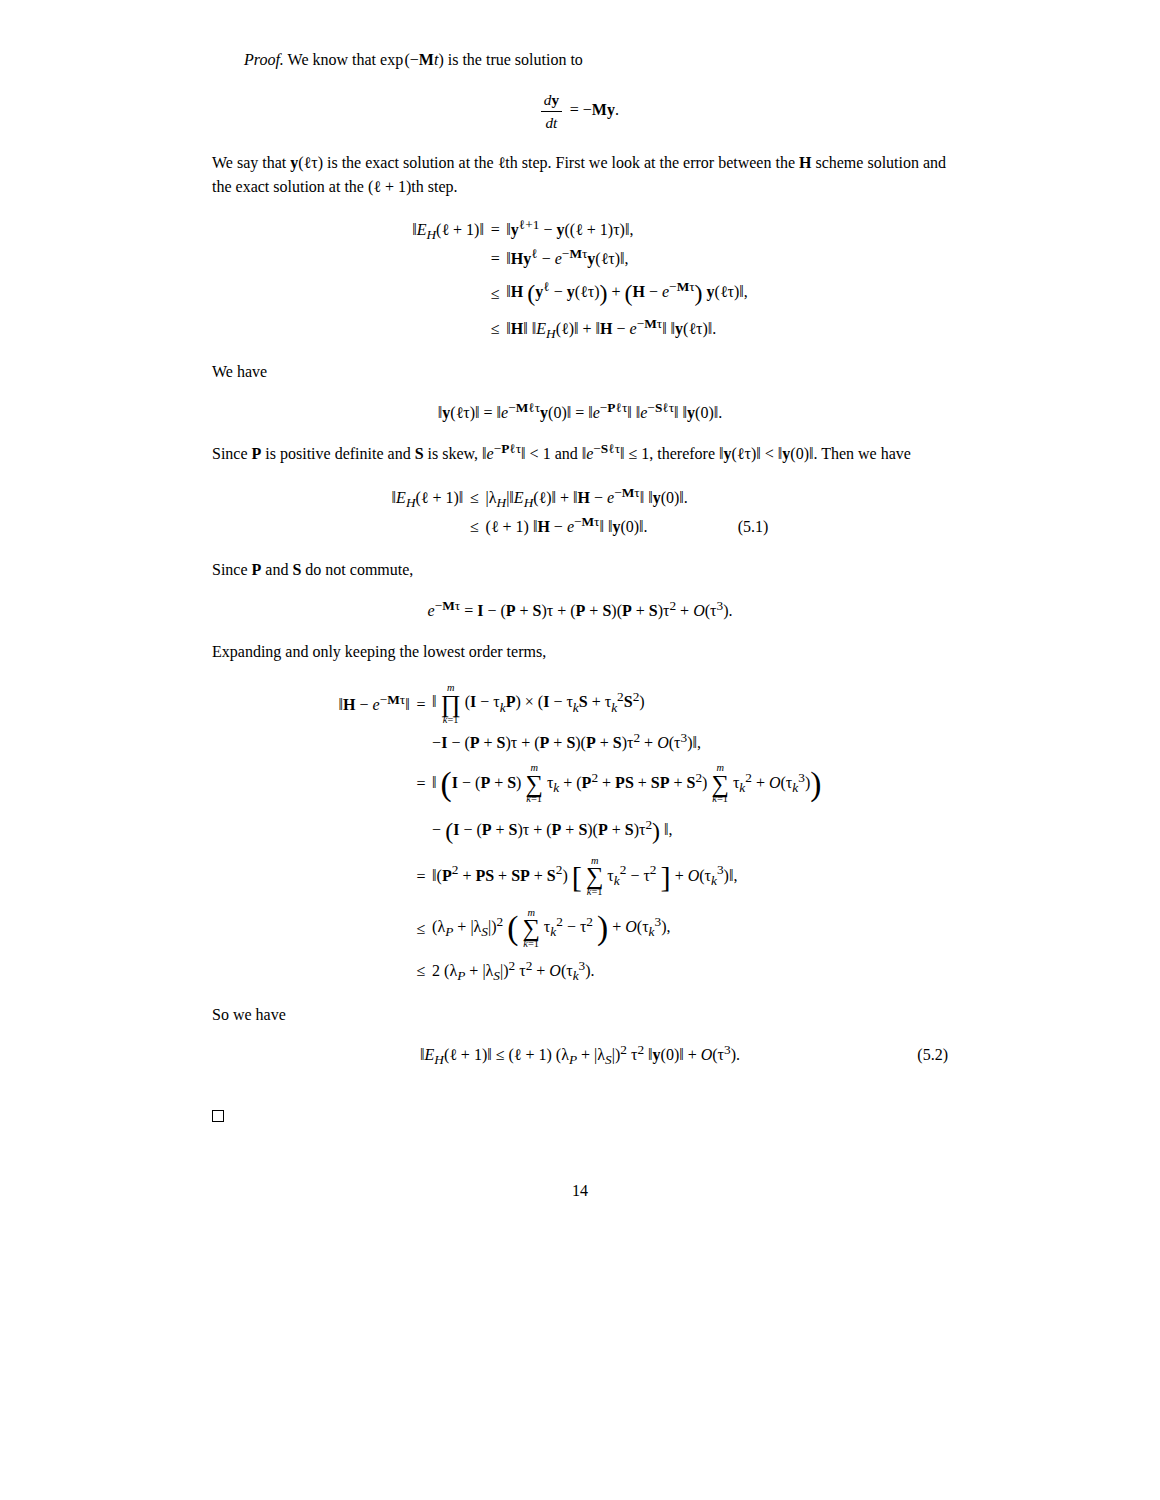Proof. We know that exp (−Mt) is the true solution to
dy dt = −My.
We say that y(ℓτ) is the exact solution at the ℓth step. First we look at the error between the H scheme solution and the exact solution at the (ℓ + 1)th step.
| ‖ E H (ℓ + 1)‖ | = | ‖ y ℓ+1 − y ((ℓ + 1)τ)‖, |
| | = | ‖ H y ℓ − e − M τ y (ℓτ)‖, |
| | ≤ | ‖ H ( y ℓ − y (ℓτ) ) + ( H − e − M τ ) y (ℓτ)‖, |
| | ≤ | ‖ H ‖ ‖ E H (ℓ)‖ + ‖ H − e − M τ ‖ ‖ y (ℓτ)‖. |
We have
‖y(ℓτ)‖ = ‖e−Mℓτy(0)‖ = ‖e−Pℓτ‖ ‖e−Sℓτ‖ ‖y(0)‖.
Since P is positive definite and S is skew, ‖e−Pℓτ‖ < 1 and ‖e−Sℓτ‖ ≤ 1, therefore ‖y(ℓτ)‖ < ‖y(0)‖. Then we have
| ‖ E H (ℓ + 1)‖ | ≤ | /λ H /‖ E H (ℓ)‖ + ‖ H − e − M τ ‖ ‖ y (0)‖. | |
| | ≤ | (ℓ + 1) ‖ H − e − M τ ‖ ‖ y (0)‖. | (5.1) |
Since P and S do not commute,
e−Mτ = I − (P + S)τ + (P + S)(P + S)τ2 + O(τ3).
Expanding and only keeping the lowest order terms,
| ‖ H − e − M τ ‖ | = | ‖ m ∏ k =1 ( I − τ k P ) × ( I − τ k S + τ k 2 S 2 ) |
| | | − I − ( P + S )τ + ( P + S )( P + S )τ 2 + O (τ 3 )‖, |
| | = | ‖ ( I − ( P + S ) m ∑ k =1 τ k + ( P 2 + P S + S P + S 2 ) m ∑ k =1 τ k 2 + O (τ k 3 ) ) |
| | | − ( I − ( P + S )τ + ( P + S )( P + S )τ 2 ) ‖, |
| | = | ‖( P 2 + P S + S P + S 2 ) [ m ∑ k =1 τ k 2 − τ 2 ] + O (τ k 3 )‖, |
| | ≤ | (λ P + /λ S /) 2 ( m ∑ k =1 τ k 2 − τ 2 ) + O (τ k 3 ), |
| | ≤ | 2 (λ P + /λ S /) 2 τ 2 + O (τ k 3 ). |
So we have
‖EH(ℓ + 1)‖ ≤ (ℓ + 1) (λP + |λS|)2 τ2 ‖y(0)‖ + O(τ3). (5.2)
14